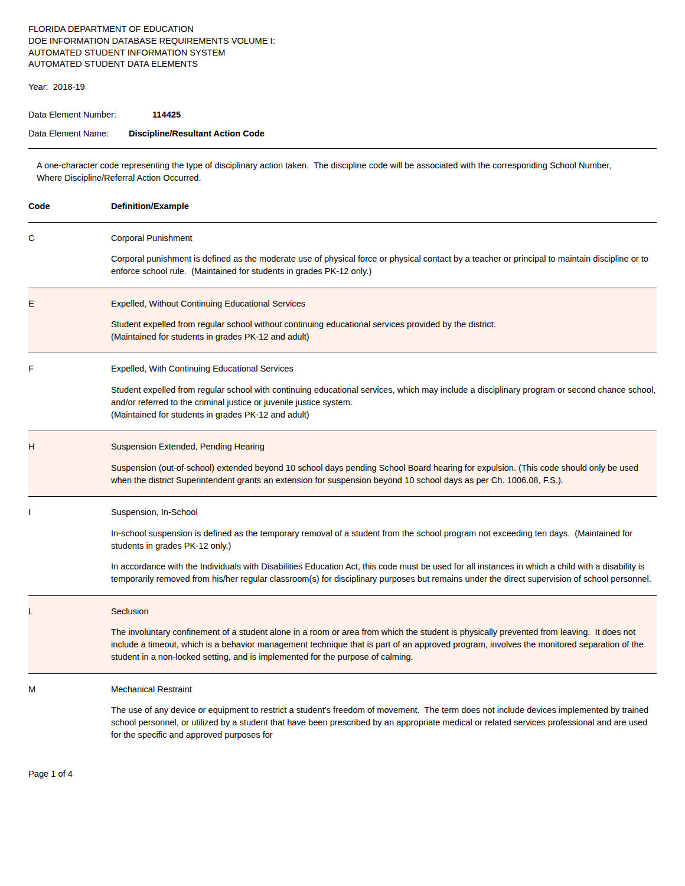FLORIDA DEPARTMENT OF EDUCATION
DOE INFORMATION DATABASE REQUIREMENTS VOLUME I:
AUTOMATED STUDENT INFORMATION SYSTEM
AUTOMATED STUDENT DATA ELEMENTS
Year: 2018-19
Data Element Number: 114425
Data Element Name: Discipline/Resultant Action Code
A one-character code representing the type of disciplinary action taken. The discipline code will be associated with the corresponding School Number, Where Discipline/Referral Action Occurred.
| Code | Definition/Example |
| --- | --- |
| C | Corporal Punishment Corporal punishment is defined as the moderate use of physical force or physical contact by a teacher or principal to maintain discipline or to enforce school rule. (Maintained for students in grades PK-12 only.) |
| E | Expelled, Without Continuing Educational Services Student expelled from regular school without continuing educational services provided by the district. (Maintained for students in grades PK-12 and adult) |
| F | Expelled, With Continuing Educational Services Student expelled from regular school with continuing educational services, which may include a disciplinary program or second chance school, and/or referred to the criminal justice or juvenile justice system. (Maintained for students in grades PK-12 and adult) |
| H | Suspension Extended, Pending Hearing Suspension (out-of-school) extended beyond 10 school days pending School Board hearing for expulsion. (This code should only be used when the district Superintendent grants an extension for suspension beyond 10 school days as per Ch. 1006.08, F.S.). |
| I | Suspension, In-School In-school suspension is defined as the temporary removal of a student from the school program not exceeding ten days. (Maintained for students in grades PK-12 only.) In accordance with the Individuals with Disabilities Education Act, this code must be used for all instances in which a child with a disability is temporarily removed from his/her regular classroom(s) for disciplinary purposes but remains under the direct supervision of school personnel. |
| L | Seclusion The involuntary confinement of a student alone in a room or area from which the student is physically prevented from leaving. It does not include a timeout, which is a behavior management technique that is part of an approved program, involves the monitored separation of the student in a non-locked setting, and is implemented for the purpose of calming. |
| M | Mechanical Restraint The use of any device or equipment to restrict a student’s freedom of movement. The term does not include devices implemented by trained school personnel, or utilized by a student that have been prescribed by an appropriate medical or related services professional and are used for the specific and approved purposes for |
Page 1 of 4